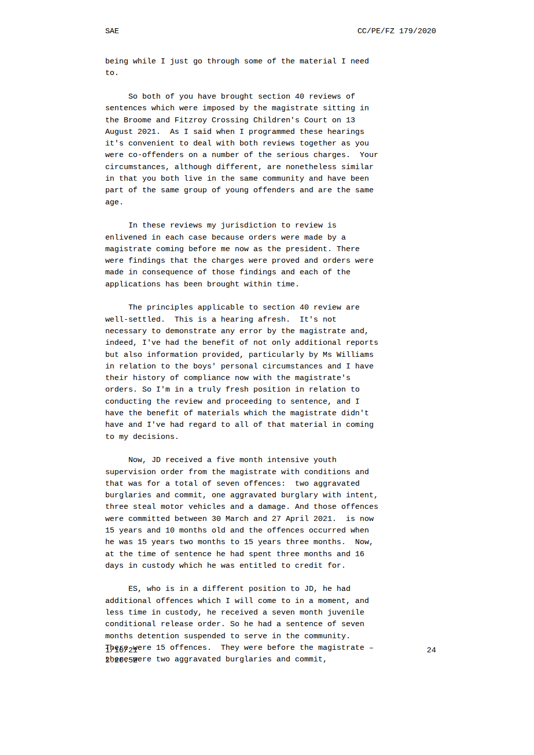SAE CC/PE/FZ 179/2020
being while I just go through some of the material I need to. So both of you have brought section 40 reviews of sentences which were imposed by the magistrate sitting in the Broome and Fitzroy Crossing Children's Court on 13 August 2021. As I said when I programmed these hearings it's convenient to deal with both reviews together as you were co-offenders on a number of the serious charges. Your circumstances, although different, are nonetheless similar in that you both live in the same community and have been part of the same group of young offenders and are the same age. In these reviews my jurisdiction to review is enlivened in each case because orders were made by a magistrate coming before me now as the president. There were findings that the charges were proved and orders were made in consequence of those findings and each of the applications has been brought within time. The principles applicable to section 40 review are well-settled. This is a hearing afresh. It's not necessary to demonstrate any error by the magistrate and, indeed, I've had the benefit of not only additional reports but also information provided, particularly by Ms Williams in relation to the boys' personal circumstances and I have their history of compliance now with the magistrate's orders. So I'm in a truly fresh position in relation to conducting the review and proceeding to sentence, and I have the benefit of materials which the magistrate didn't have and I've had regard to all of that material in coming to my decisions. Now, JD received a five month intensive youth supervision order from the magistrate with conditions and that was for a total of seven offences: two aggravated burglaries and commit, one aggravated burglary with intent, three steal motor vehicles and a damage. And those offences were committed between 30 March and 27 April 2021. is now 15 years and 10 months old and the offences occurred when he was 15 years two months to 15 years three months. Now, at the time of sentence he had spent three months and 16 days in custody which he was entitled to credit for. ES, who is in a different position to JD, he had additional offences which I will come to in a moment, and less time in custody, he received a seven month juvenile conditional release order. So he had a sentence of seven months detention suspended to serve in the community. There were 15 offences. They were before the magistrate – there were two aggravated burglaries and commit,
1/10/21
2.20.52 24